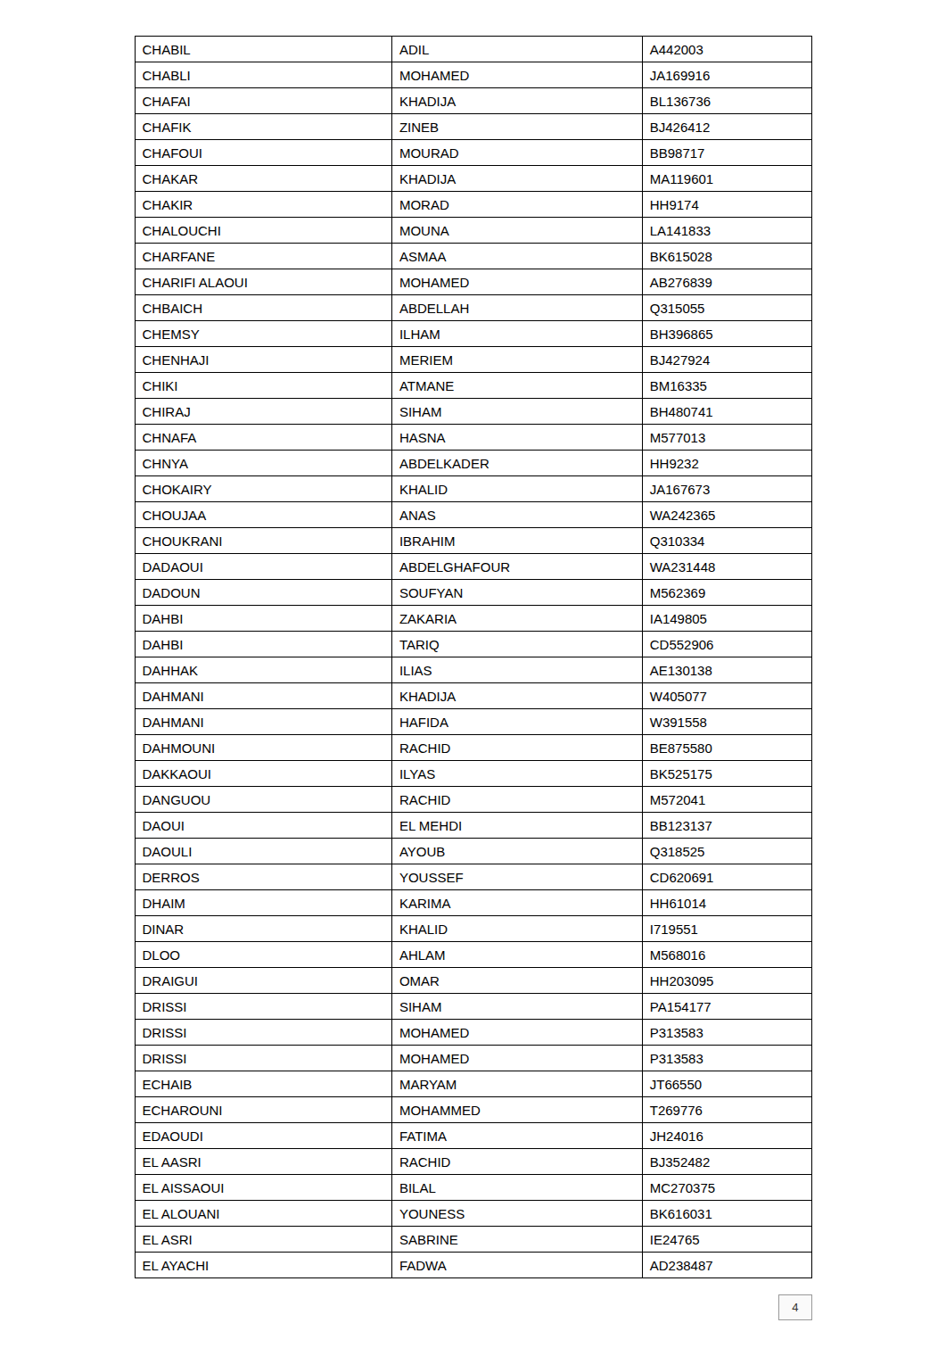| CHABIL | ADIL | A442003 |
| CHABLI | MOHAMED | JA169916 |
| CHAFAI | KHADIJA | BL136736 |
| CHAFIK | ZINEB | BJ426412 |
| CHAFOUI | MOURAD | BB98717 |
| CHAKAR | KHADIJA | MA119601 |
| CHAKIR | MORAD | HH9174 |
| CHALOUCHI | MOUNA | LA141833 |
| CHARFANE | ASMAA | BK615028 |
| CHARIFI ALAOUI | MOHAMED | AB276839 |
| CHBAICH | ABDELLAH | Q315055 |
| CHEMSY | ILHAM | BH396865 |
| CHENHAJI | MERIEM | BJ427924 |
| CHIKI | ATMANE | BM16335 |
| CHIRAJ | SIHAM | BH480741 |
| CHNAFA | HASNA | M577013 |
| CHNYA | ABDELKADER | HH9232 |
| CHOKAIRY | KHALID | JA167673 |
| CHOUJAA | ANAS | WA242365 |
| CHOUKRANI | IBRAHIM | Q310334 |
| DADAOUI | ABDELGHAFOUR | WA231448 |
| DADOUN | SOUFYAN | M562369 |
| DAHBI | ZAKARIA | IA149805 |
| DAHBI | TARIQ | CD552906 |
| DAHHAK | ILIAS | AE130138 |
| DAHMANI | KHADIJA | W405077 |
| DAHMANI | HAFIDA | W391558 |
| DAHMOUNI | RACHID | BE875580 |
| DAKKAOUI | ILYAS | BK525175 |
| DANGUOU | RACHID | M572041 |
| DAOUI | EL MEHDI | BB123137 |
| DAOULI | AYOUB | Q318525 |
| DERROS | YOUSSEF | CD620691 |
| DHAIM | KARIMA | HH61014 |
| DINAR | KHALID | I719551 |
| DLOO | AHLAM | M568016 |
| DRAIGUI | OMAR | HH203095 |
| DRISSI | SIHAM | PA154177 |
| DRISSI | MOHAMED | P313583 |
| DRISSI | MOHAMED | P313583 |
| ECHAIB | MARYAM | JT66550 |
| ECHAROUNI | MOHAMMED | T269776 |
| EDAOUDI | FATIMA | JH24016 |
| EL AASRI | RACHID | BJ352482 |
| EL AISSAOUI | BILAL | MC270375 |
| EL ALOUANI | YOUNESS | BK616031 |
| EL ASRI | SABRINE | IE24765 |
| EL AYACHI | FADWA | AD238487 |
4